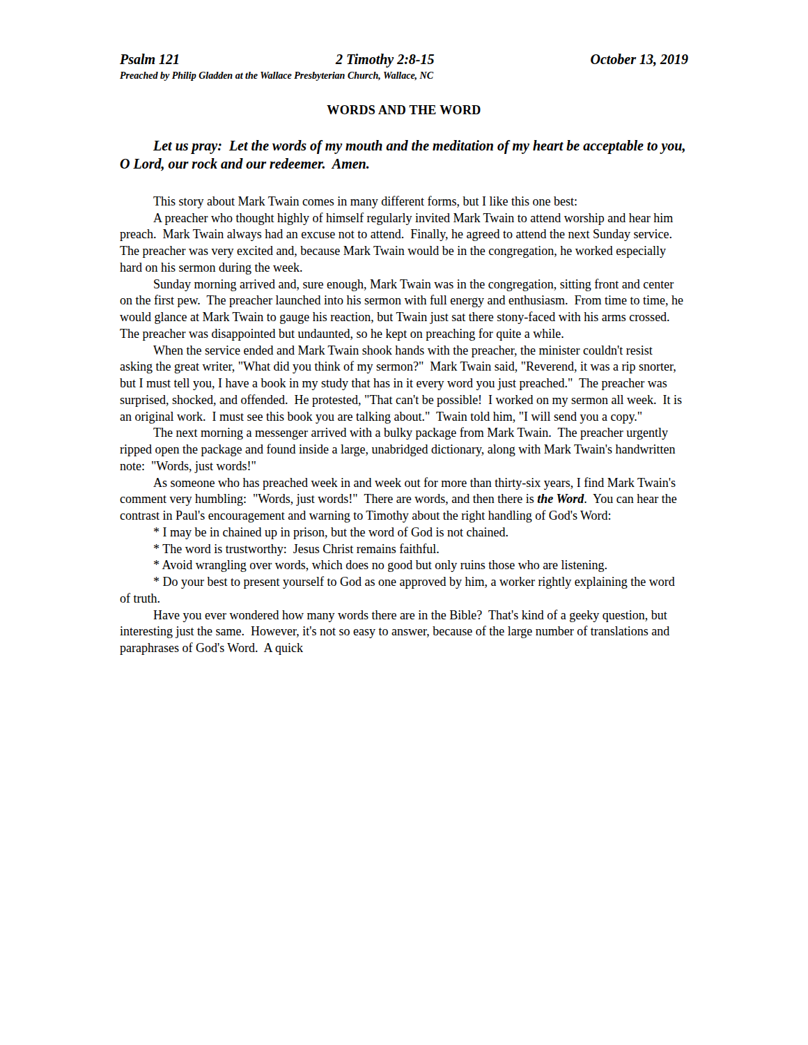Psalm 121 2 Timothy 2:8-15 October 13, 2019
Preached by Philip Gladden at the Wallace Presbyterian Church, Wallace, NC
WORDS AND THE WORD
Let us pray: Let the words of my mouth and the meditation of my heart be acceptable to you, O Lord, our rock and our redeemer. Amen.
This story about Mark Twain comes in many different forms, but I like this one best:
A preacher who thought highly of himself regularly invited Mark Twain to attend worship and hear him preach. Mark Twain always had an excuse not to attend. Finally, he agreed to attend the next Sunday service. The preacher was very excited and, because Mark Twain would be in the congregation, he worked especially hard on his sermon during the week.
Sunday morning arrived and, sure enough, Mark Twain was in the congregation, sitting front and center on the first pew. The preacher launched into his sermon with full energy and enthusiasm. From time to time, he would glance at Mark Twain to gauge his reaction, but Twain just sat there stony-faced with his arms crossed. The preacher was disappointed but undaunted, so he kept on preaching for quite a while.
When the service ended and Mark Twain shook hands with the preacher, the minister couldn't resist asking the great writer, "What did you think of my sermon?" Mark Twain said, "Reverend, it was a rip snorter, but I must tell you, I have a book in my study that has in it every word you just preached." The preacher was surprised, shocked, and offended. He protested, "That can't be possible! I worked on my sermon all week. It is an original work. I must see this book you are talking about." Twain told him, "I will send you a copy."
The next morning a messenger arrived with a bulky package from Mark Twain. The preacher urgently ripped open the package and found inside a large, unabridged dictionary, along with Mark Twain's handwritten note: "Words, just words!"
As someone who has preached week in and week out for more than thirty-six years, I find Mark Twain's comment very humbling: "Words, just words!" There are words, and then there is the Word. You can hear the contrast in Paul's encouragement and warning to Timothy about the right handling of God's Word:
I may be in chained up in prison, but the word of God is not chained.
The word is trustworthy: Jesus Christ remains faithful.
Avoid wrangling over words, which does no good but only ruins those who are listening.
Do your best to present yourself to God as one approved by him, a worker rightly explaining the word of truth.
Have you ever wondered how many words there are in the Bible? That's kind of a geeky question, but interesting just the same. However, it's not so easy to answer, because of the large number of translations and paraphrases of God's Word. A quick